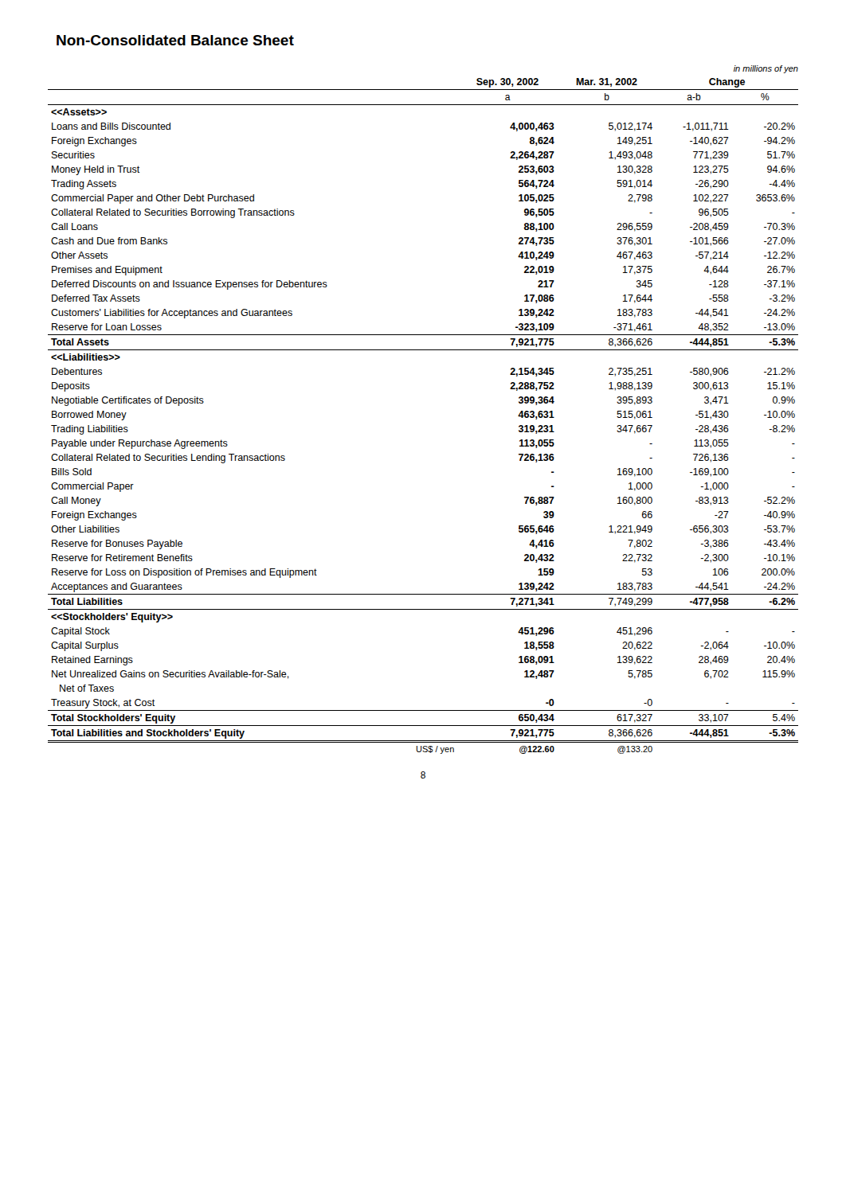Non-Consolidated Balance Sheet
in millions of yen
| | Sep. 30, 2002 | Mar. 31, 2002 | Change |
| --- | --- | --- | --- |
| | a | b | a-b | % |
| <<Assets>> | | | | |
| Loans and Bills Discounted | 4,000,463 | 5,012,174 | -1,011,711 | -20.2% |
| Foreign Exchanges | 8,624 | 149,251 | -140,627 | -94.2% |
| Securities | 2,264,287 | 1,493,048 | 771,239 | 51.7% |
| Money Held in Trust | 253,603 | 130,328 | 123,275 | 94.6% |
| Trading Assets | 564,724 | 591,014 | -26,290 | -4.4% |
| Commercial Paper and Other Debt Purchased | 105,025 | 2,798 | 102,227 | 3653.6% |
| Collateral Related to Securities Borrowing Transactions | 96,505 | - | 96,505 | - |
| Call Loans | 88,100 | 296,559 | -208,459 | -70.3% |
| Cash and Due from Banks | 274,735 | 376,301 | -101,566 | -27.0% |
| Other Assets | 410,249 | 467,463 | -57,214 | -12.2% |
| Premises and Equipment | 22,019 | 17,375 | 4,644 | 26.7% |
| Deferred Discounts on and Issuance Expenses for Debentures | 217 | 345 | -128 | -37.1% |
| Deferred Tax Assets | 17,086 | 17,644 | -558 | -3.2% |
| Customers' Liabilities for Acceptances and Guarantees | 139,242 | 183,783 | -44,541 | -24.2% |
| Reserve for Loan Losses | -323,109 | -371,461 | 48,352 | -13.0% |
| Total Assets | 7,921,775 | 8,366,626 | -444,851 | -5.3% |
| <<Liabilities>> | | | | |
| Debentures | 2,154,345 | 2,735,251 | -580,906 | -21.2% |
| Deposits | 2,288,752 | 1,988,139 | 300,613 | 15.1% |
| Negotiable Certificates of Deposits | 399,364 | 395,893 | 3,471 | 0.9% |
| Borrowed Money | 463,631 | 515,061 | -51,430 | -10.0% |
| Trading Liabilities | 319,231 | 347,667 | -28,436 | -8.2% |
| Payable under Repurchase Agreements | 113,055 | - | 113,055 | - |
| Collateral Related to Securities Lending Transactions | 726,136 | - | 726,136 | - |
| Bills Sold | - | 169,100 | -169,100 | - |
| Commercial Paper | - | 1,000 | -1,000 | - |
| Call Money | 76,887 | 160,800 | -83,913 | -52.2% |
| Foreign Exchanges | 39 | 66 | -27 | -40.9% |
| Other Liabilities | 565,646 | 1,221,949 | -656,303 | -53.7% |
| Reserve for Bonuses Payable | 4,416 | 7,802 | -3,386 | -43.4% |
| Reserve for Retirement Benefits | 20,432 | 22,732 | -2,300 | -10.1% |
| Reserve for Loss on Disposition of Premises and Equipment | 159 | 53 | 106 | 200.0% |
| Acceptances and Guarantees | 139,242 | 183,783 | -44,541 | -24.2% |
| Total Liabilities | 7,271,341 | 7,749,299 | -477,958 | -6.2% |
| <<Stockholders' Equity>> | | | | |
| Capital Stock | 451,296 | 451,296 | - | - |
| Capital Surplus | 18,558 | 20,622 | -2,064 | -10.0% |
| Retained Earnings | 168,091 | 139,622 | 28,469 | 20.4% |
| Net Unrealized Gains on Securities Available-for-Sale, | 12,487 | 5,785 | 6,702 | 115.9% |
| Net of Taxes | | | | |
| Treasury Stock, at Cost | -0 | -0 | - | - |
| Total Stockholders' Equity | 650,434 | 617,327 | 33,107 | 5.4% |
| Total Liabilities and Stockholders' Equity | 7,921,775 | 8,366,626 | -444,851 | -5.3% |
| US$ / yen | @122.60 | @133.20 | | |
8